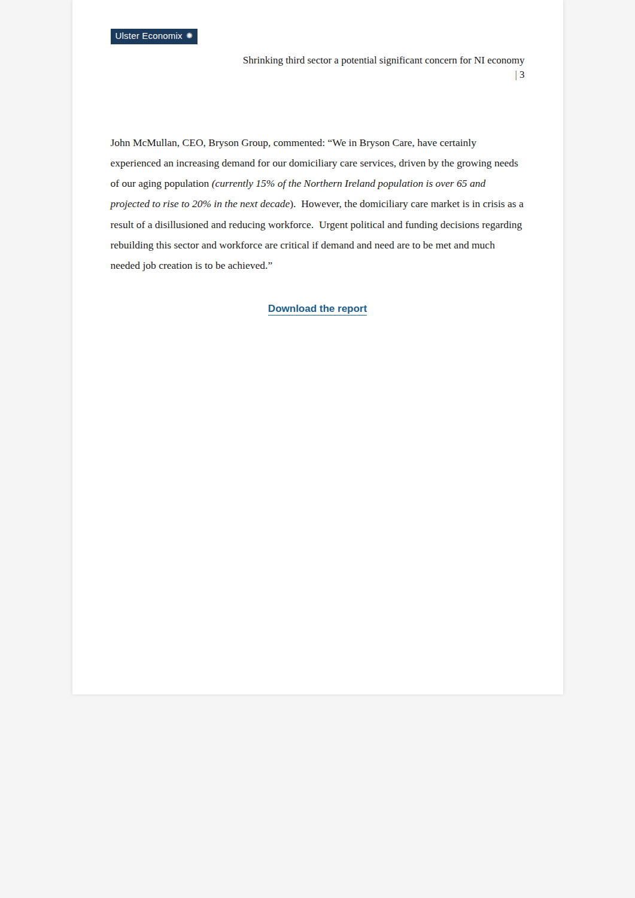Ulster Economix✺
Shrinking third sector a potential significant concern for NI economy
|3
John McMullan, CEO, Bryson Group, commented: “We in Bryson Care, have certainly experienced an increasing demand for our domiciliary care services, driven by the growing needs of our aging population (currently 15% of the Northern Ireland population is over 65 and projected to rise to 20% in the next decade). However, the domiciliary care market is in crisis as a result of a disillusioned and reducing workforce. Urgent political and funding decisions regarding rebuilding this sector and workforce are critical if demand and need are to be met and much needed job creation is to be achieved.”
Download the report